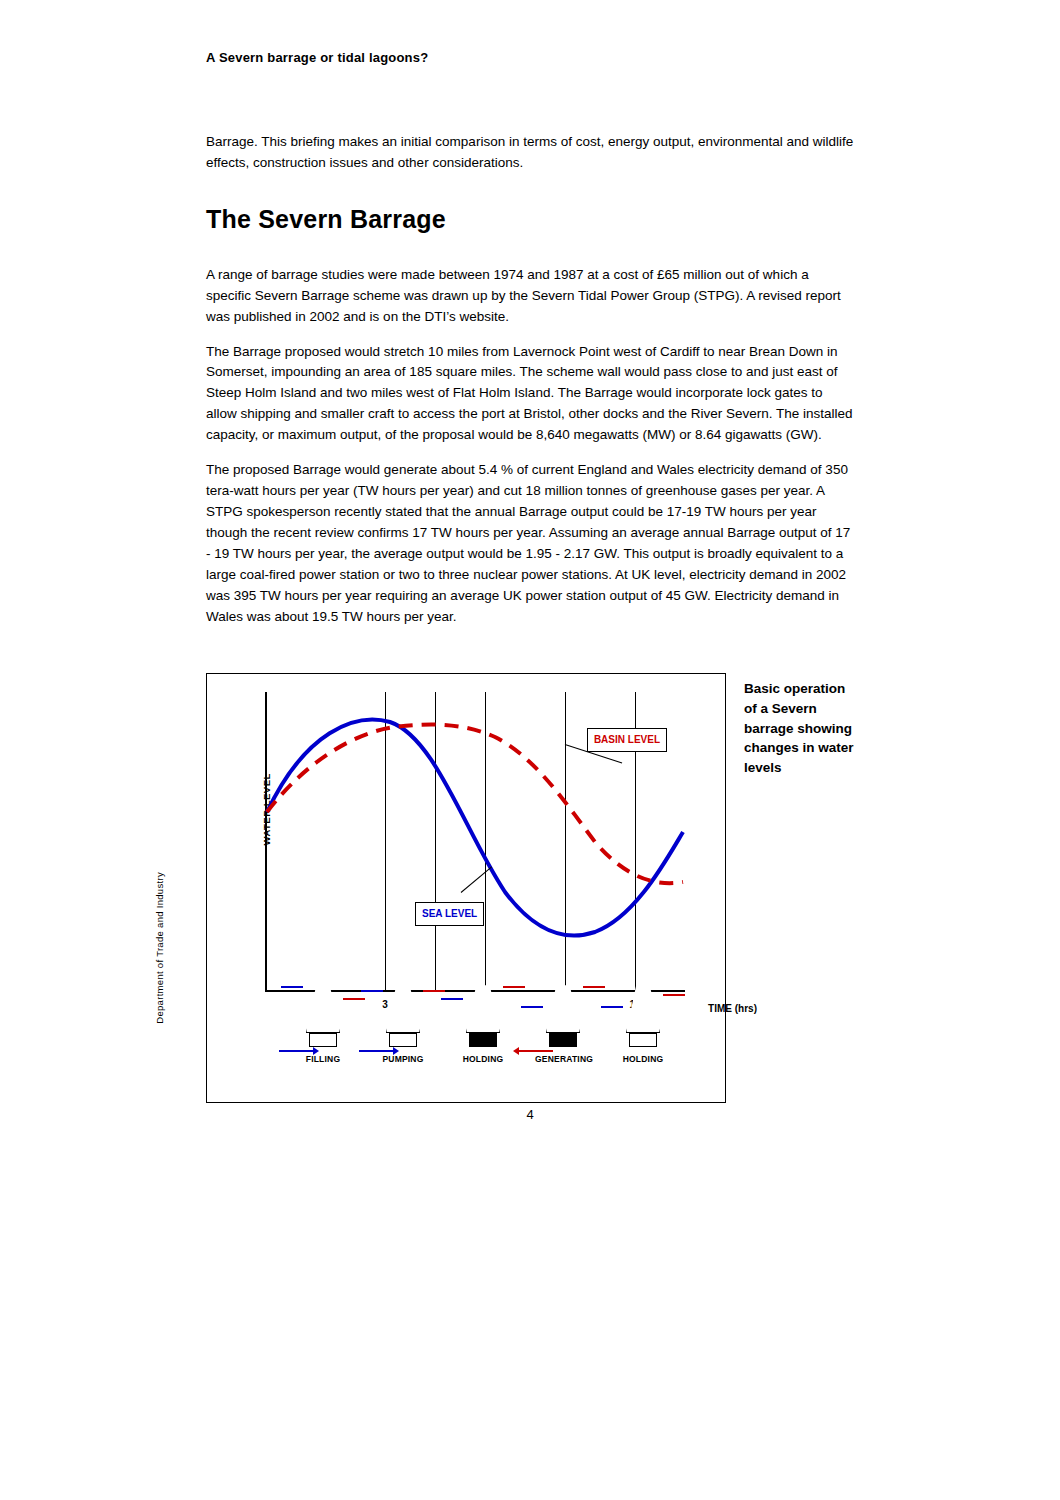A Severn barrage or tidal lagoons?
Barrage. This briefing makes an initial comparison in terms of cost, energy output, environmental and wildlife effects, construction issues and other considerations.
The Severn Barrage
A range of barrage studies were made between 1974 and 1987 at a cost of £65 million out of which a specific Severn Barrage scheme was drawn up by the Severn Tidal Power Group (STPG). A revised report was published in 2002 and is on the DTI’s website.
The Barrage proposed would stretch 10 miles from Lavernock Point west of Cardiff to near Brean Down in Somerset, impounding an area of 185 square miles. The scheme wall would pass close to and just east of Steep Holm Island and two miles west of Flat Holm Island. The Barrage would incorporate lock gates to allow shipping and smaller craft to access the port at Bristol, other docks and the River Severn. The installed capacity, or maximum output, of the proposal would be 8,640 megawatts (MW) or 8.64 gigawatts (GW).
The proposed Barrage would generate about 5.4 % of current England and Wales electricity demand of 350 tera-watt hours per year (TW hours per year) and cut 18 million tonnes of greenhouse gases per year. A STPG spokesperson recently stated that the annual Barrage output could be 17-19 TW hours per year though the recent review confirms 17 TW hours per year. Assuming an average annual Barrage output of 17 - 19 TW hours per year, the average output would be 1.95 - 2.17 GW. This output is broadly equivalent to a large coal-fired power station or two to three nuclear power stations. At UK level, electricity demand in 2002 was 395 TW hours per year requiring an average UK power station output of 45 GW. Electricity demand in Wales was about 19.5 TW hours per year.
WATER LEVEL
3
6
9
12
TIME (hrs)
BASIN LEVEL
SEA LEVEL
FILLING
PUMPING
HOLDING
GENERATING
HOLDING
Basic operation of a Severn barrage showing changes in water levels
Department of Trade and Industry
4